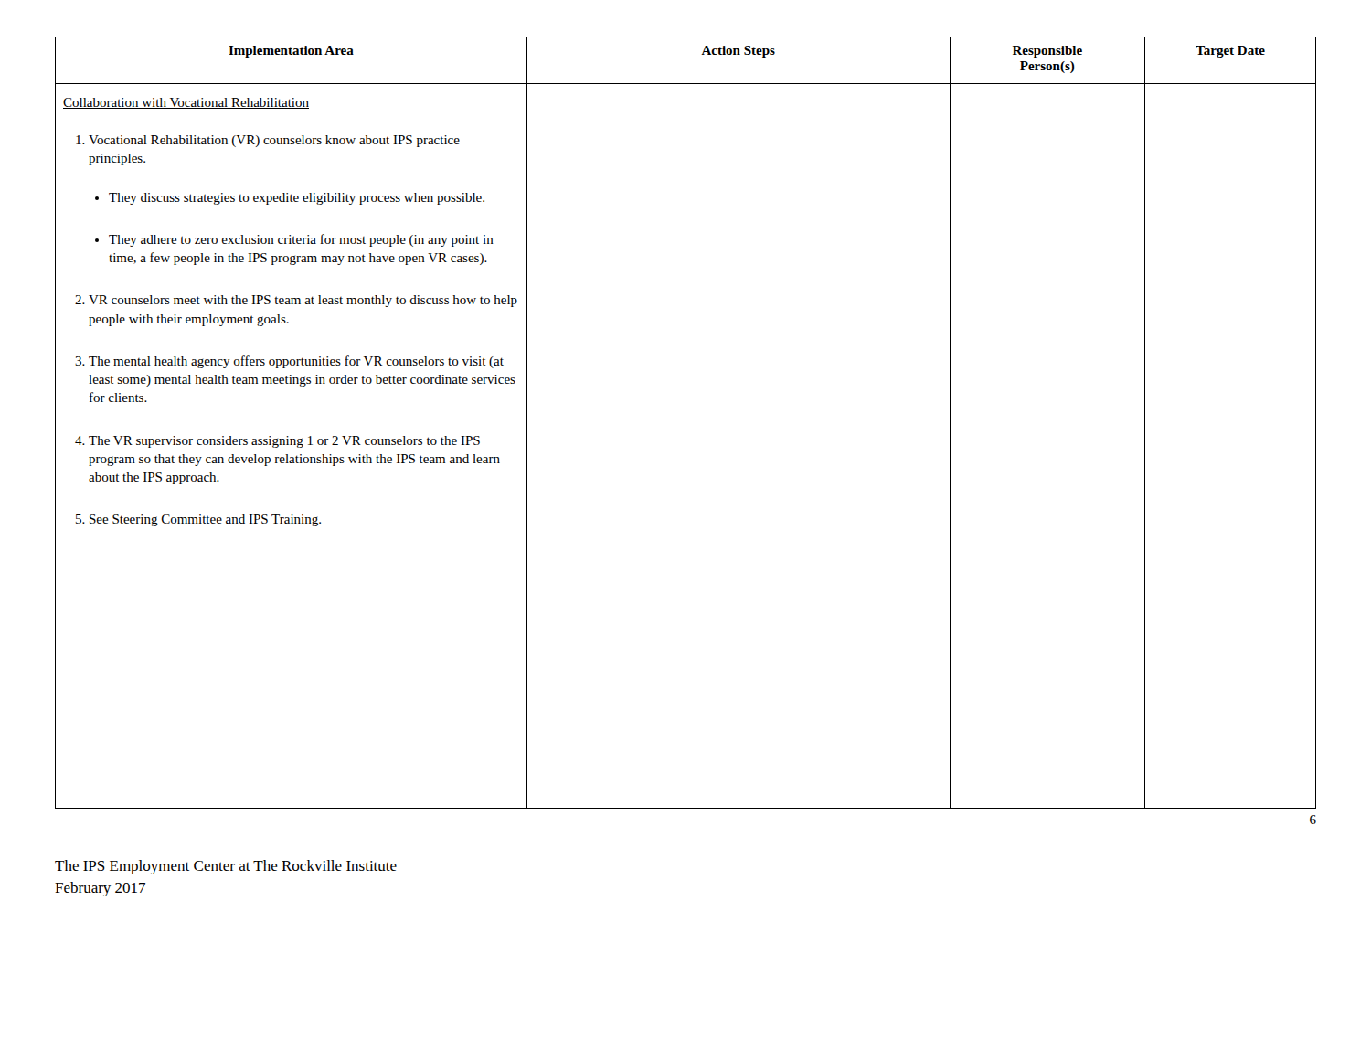| Implementation Area | Action Steps | Responsible Person(s) | Target Date |
| --- | --- | --- | --- |
| Collaboration with Vocational Rehabilitation Vocational Rehabilitation (VR) counselors know about IPS practice principles. They discuss strategies to expedite eligibility process when possible. They adhere to zero exclusion criteria for most people (in any point in time, a few people in the IPS program may not have open VR cases). VR counselors meet with the IPS team at least monthly to discuss how to help people with their employment goals. The mental health agency offers opportunities for VR counselors to visit (at least some) mental health team meetings in order to better coordinate services for clients. The VR supervisor considers assigning 1 or 2 VR counselors to the IPS program so that they can develop relationships with the IPS team and learn about the IPS approach. See Steering Committee and IPS Training. | | | |
6
The IPS Employment Center at The Rockville Institute
February 2017